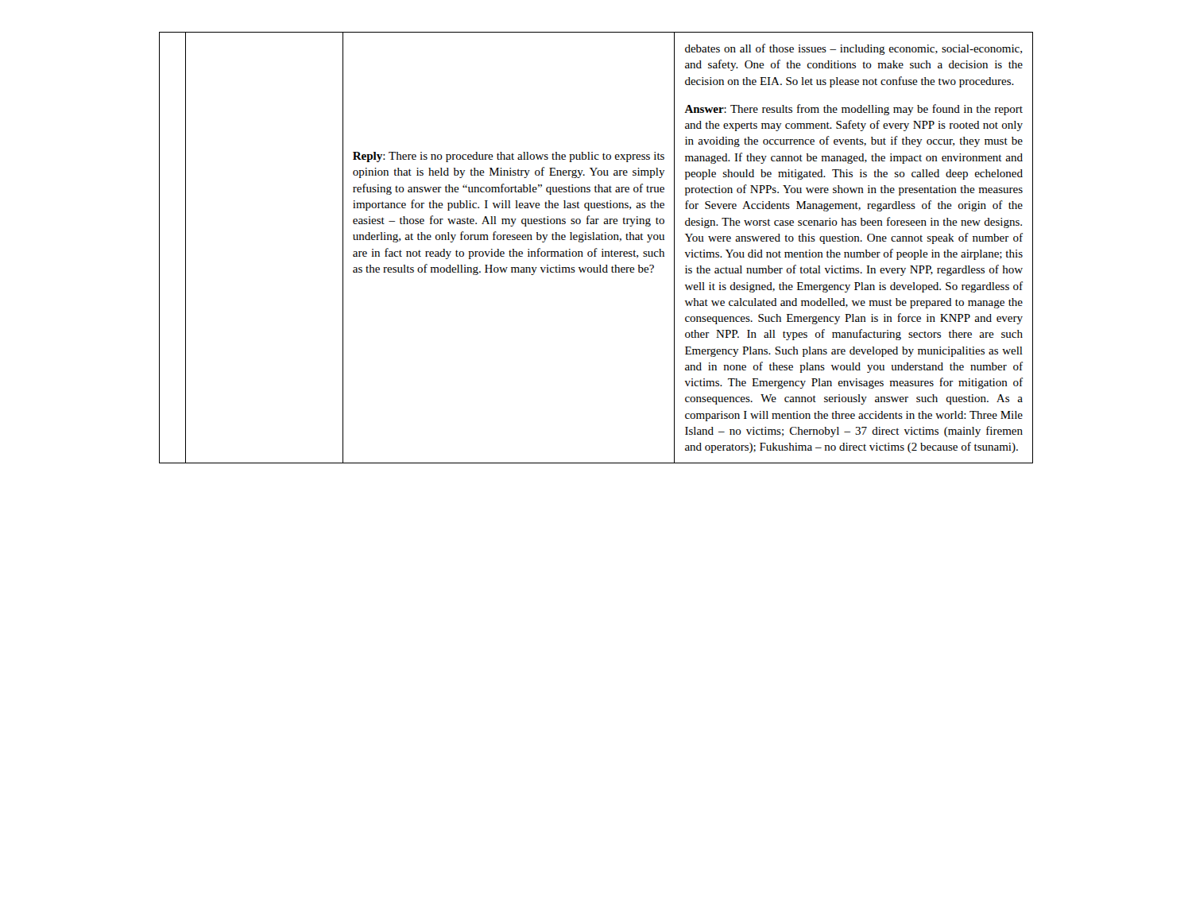| | | Reply : There is no procedure that allows the public to express its opinion that is held by the Ministry of Energy. You are simply refusing to answer the “uncomfortable” questions that are of true importance for the public. I will leave the last questions, as the easiest – those for waste. All my questions so far are trying to underling, at the only forum foreseen by the legislation, that you are in fact not ready to provide the information of interest, such as the results of modelling. How many victims would there be? | debates on all of those issues – including economic, social-economic, and safety. One of the conditions to make such a decision is the decision on the EIA. So let us please not confuse the two procedures. Answer : There results from the modelling may be found in the report and the experts may comment. Safety of every NPP is rooted not only in avoiding the occurrence of events, but if they occur, they must be managed. If they cannot be managed, the impact on environment and people should be mitigated. This is the so called deep echeloned protection of NPPs. You were shown in the presentation the measures for Severe Accidents Management, regardless of the origin of the design. The worst case scenario has been foreseen in the new designs. You were answered to this question. One cannot speak of number of victims. You did not mention the number of people in the airplane; this is the actual number of total victims. In every NPP, regardless of how well it is designed, the Emergency Plan is developed. So regardless of what we calculated and modelled, we must be prepared to manage the consequences. Such Emergency Plan is in force in KNPP and every other NPP. In all types of manufacturing sectors there are such Emergency Plans. Such plans are developed by municipalities as well and in none of these plans would you understand the number of victims. The Emergency Plan envisages measures for mitigation of consequences. We cannot seriously answer such question. As a comparison I will mention the three accidents in the world: Three Mile Island – no victims; Chernobyl – 37 direct victims (mainly firemen and operators); Fukushima – no direct victims (2 because of tsunami). |